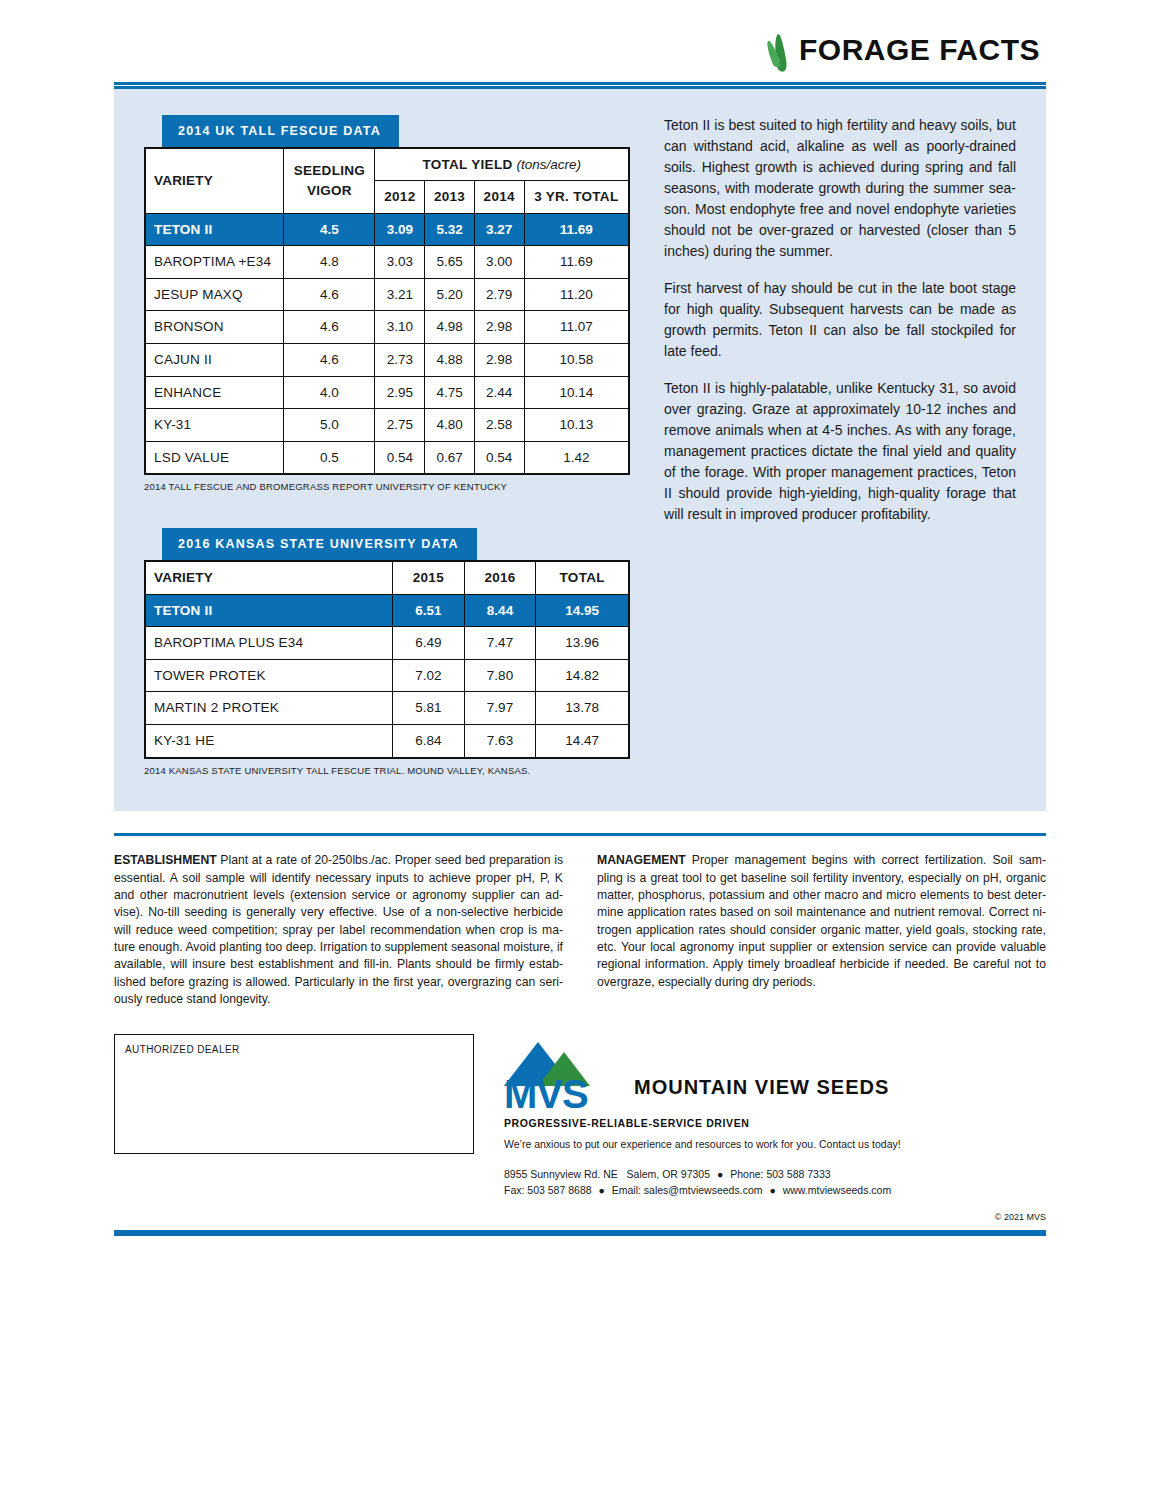Forage Facts
2014 UK Tall Fescue Data
2014 Tall Fescue and Bromegrass Report University of Kentucky
| Variety | Seedling Vigor | Total Yield (tons/acre) |
| --- | --- | --- |
| 2012 | 2013 | 2014 | 3 Yr. Total |
| Teton II | 4.5 | 3.09 | 5.32 | 3.27 | 11.69 |
| Baroptima +E34 | 4.8 | 3.03 | 5.65 | 3.00 | 11.69 |
| Jesup MaxQ | 4.6 | 3.21 | 5.20 | 2.79 | 11.20 |
| Bronson | 4.6 | 3.10 | 4.98 | 2.98 | 11.07 |
| Cajun II | 4.6 | 2.73 | 4.88 | 2.98 | 10.58 |
| Enhance | 4.0 | 2.95 | 4.75 | 2.44 | 10.14 |
| KY-31 | 5.0 | 2.75 | 4.80 | 2.58 | 10.13 |
| LSD Value | 0.5 | 0.54 | 0.67 | 0.54 | 1.42 |
2016 Kansas State University Data
2014 Kansas State University Tall Fescue Trial. Mound Valley, Kansas.
| Variety | 2015 | 2016 | Total |
| --- | --- | --- | --- |
| Teton II | 6.51 | 8.44 | 14.95 |
| Baroptima Plus E34 | 6.49 | 7.47 | 13.96 |
| Tower Protek | 7.02 | 7.80 | 14.82 |
| Martin 2 Protek | 5.81 | 7.97 | 13.78 |
| KY-31 HE | 6.84 | 7.63 | 14.47 |
Teton II is best suited to high fertility and heavy soils, but can withstand acid, alkaline as well as poorly-drained soils. Highest growth is achieved during spring and fall seasons, with moderate growth during the summer season. Most endophyte free and novel endophyte varieties should not be over-grazed or harvested (closer than 5 inches) during the summer.
First harvest of hay should be cut in the late boot stage for high quality. Subsequent harvests can be made as growth permits. Teton II can also be fall stockpiled for late feed.
Teton II is highly-palatable, unlike Kentucky 31, so avoid over grazing. Graze at approximately 10-12 inches and remove animals when at 4-5 inches. As with any forage, management practices dictate the final yield and quality of the forage. With proper management practices, Teton II should provide high-yielding, high-quality forage that will result in improved producer profitability.
ESTABLISHMENT Plant at a rate of 20-250lbs./ac. Proper seed bed preparation is essential. A soil sample will identify necessary inputs to achieve proper pH, P, K and other macronutrient levels (extension service or agronomy supplier can advise). No-till seeding is generally very effective. Use of a non-selective herbicide will reduce weed competition; spray per label recommendation when crop is mature enough. Avoid planting too deep. Irrigation to supplement seasonal moisture, if available, will insure best establishment and fill-in. Plants should be firmly established before grazing is allowed. Particularly in the first year, overgrazing can seriously reduce stand longevity.
MANAGEMENT Proper management begins with correct fertilization. Soil sampling is a great tool to get baseline soil fertility inventory, especially on pH, organic matter, phosphorus, potassium and other macro and micro elements to best determine application rates based on soil maintenance and nutrient removal. Correct nitrogen application rates should consider organic matter, yield goals, stocking rate, etc. Your local agronomy input supplier or extension service can provide valuable regional information. Apply timely broadleaf herbicide if needed. Be careful not to overgraze, especially during dry periods.
Authorized Dealer
MVS
Mountain View Seeds
Progressive-Reliable-Service Driven
We’re anxious to put our experience and resources to work for you. Contact us today!
8955 Sunnyview Rd. NE Salem, OR 97305 ● Phone: 503 588 7333
Fax: 503 587 8688 ● Email: sales@mtviewseeds.com ● www.mtviewseeds.com
© 2021 MVS